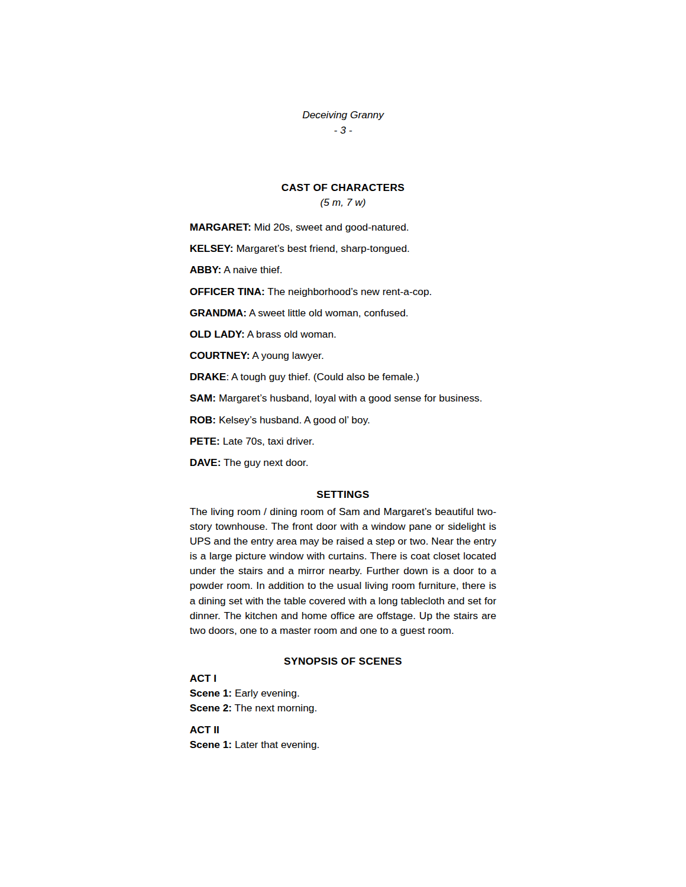Deceiving Granny
- 3 -
CAST OF CHARACTERS
(5 m, 7 w)
MARGARET: Mid 20s, sweet and good-natured.
KELSEY: Margaret’s best friend, sharp-tongued.
ABBY: A naive thief.
OFFICER TINA: The neighborhood’s new rent-a-cop.
GRANDMA: A sweet little old woman, confused.
OLD LADY: A brass old woman.
COURTNEY: A young lawyer.
DRAKE: A tough guy thief. (Could also be female.)
SAM: Margaret’s husband, loyal with a good sense for business.
ROB: Kelsey’s husband. A good ol’ boy.
PETE: Late 70s, taxi driver.
DAVE: The guy next door.
SETTINGS
The living room / dining room of Sam and Margaret’s beautiful two-story townhouse. The front door with a window pane or sidelight is UPS and the entry area may be raised a step or two. Near the entry is a large picture window with curtains. There is coat closet located under the stairs and a mirror nearby. Further down is a door to a powder room. In addition to the usual living room furniture, there is a dining set with the table covered with a long tablecloth and set for dinner. The kitchen and home office are offstage. Up the stairs are two doors, one to a master room and one to a guest room.
SYNOPSIS OF SCENES
ACT I
Scene 1: Early evening.
Scene 2: The next morning.
ACT II
Scene 1: Later that evening.